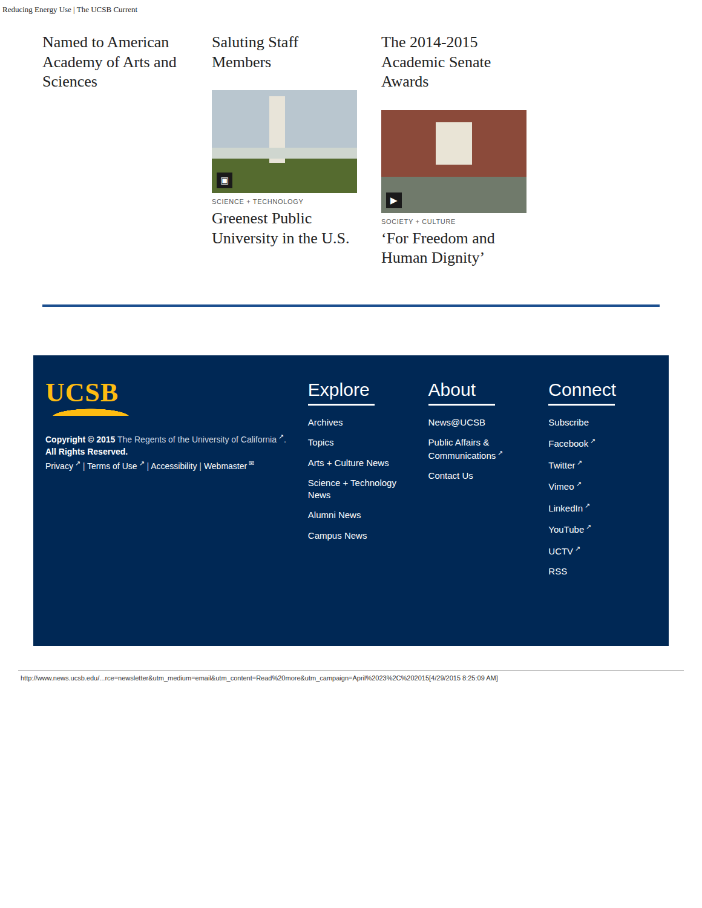Reducing Energy Use | The UCSB Current
Named to American Academy of Arts and Sciences
Saluting Staff Members
▣
Science + Technology
Greenest Public University in the U.S.
The 2014-2015 Academic Senate Awards
▶
Society + Culture
‘For Freedom and Human Dignity’
UCSB
Copyright © 2015 The Regents of the University of California .
All Rights Reserved.
Privacy | Terms of Use | Accessibility | Webmaster
Explore
Archives
Topics
Arts + Culture News
Science + Technology News
Alumni News
Campus News
About
News@UCSB
Public Affairs & Communications
Contact Us
Connect
Subscribe
Facebook
Twitter
Vimeo
LinkedIn
YouTube
UCTV
RSS
http://www.news.ucsb.edu/...rce=newsletter&utm_medium=email&utm_content=Read%20more&utm_campaign=April%2023%2C%202015[4/29/2015 8:25:09 AM]